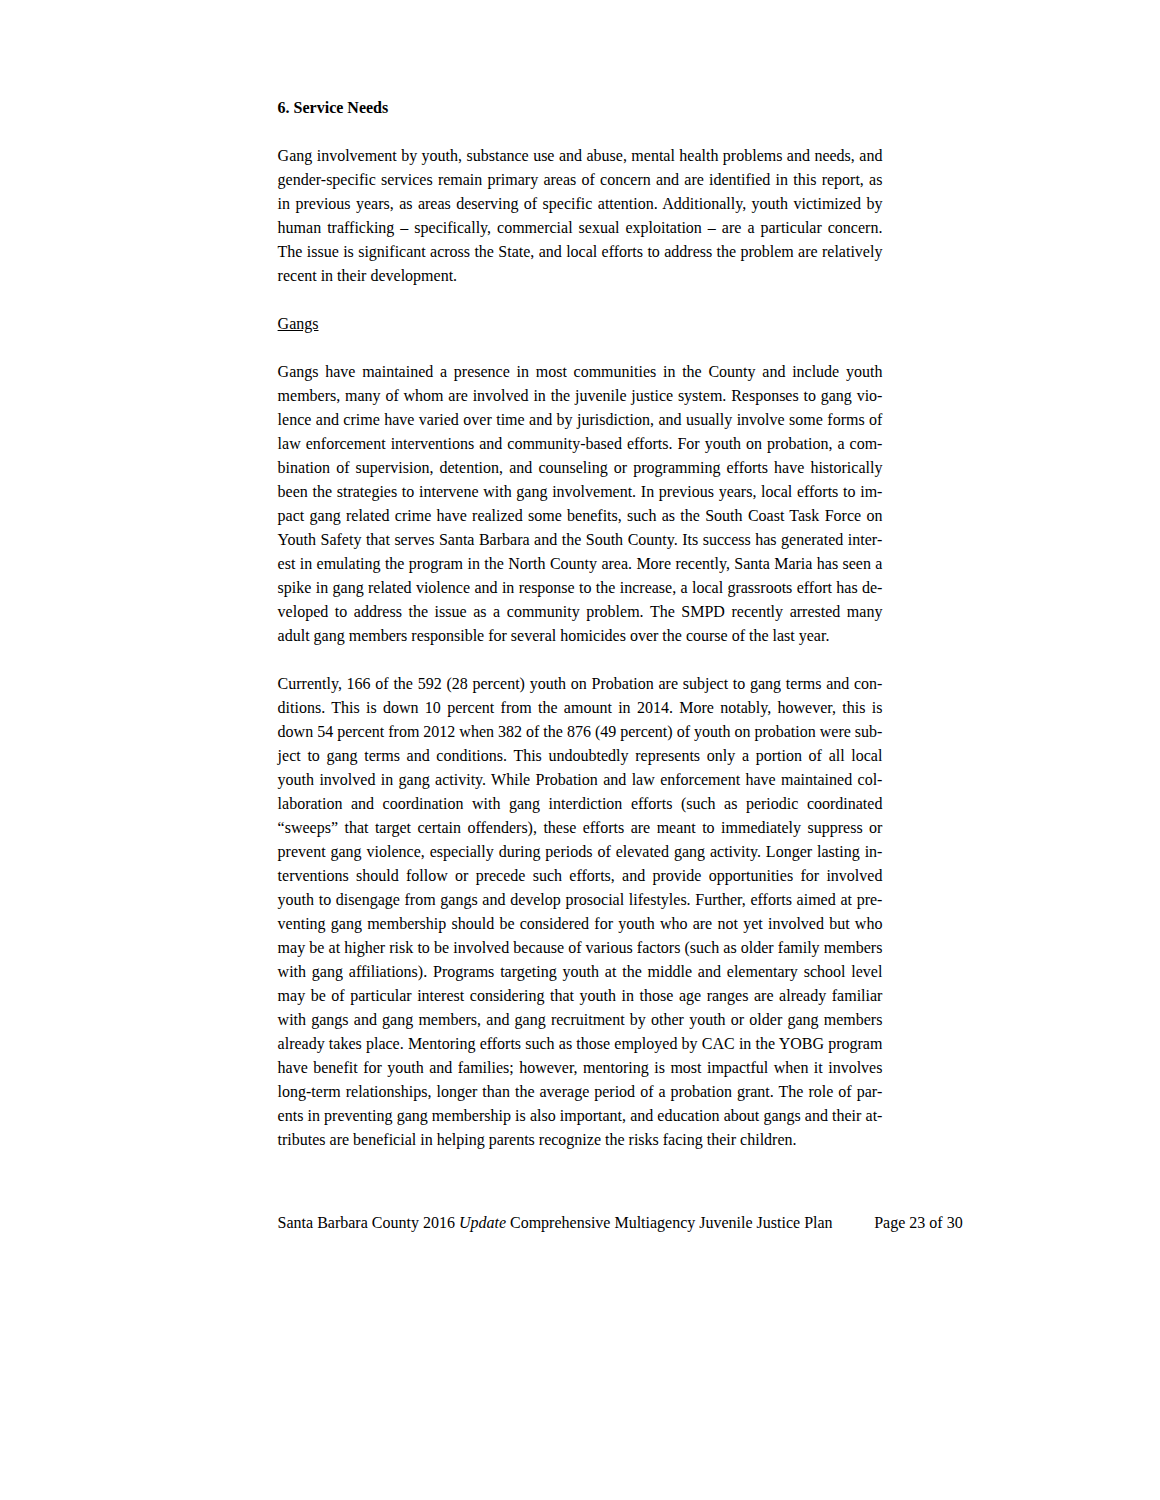6. Service Needs
Gang involvement by youth, substance use and abuse, mental health problems and needs, and gender-specific services remain primary areas of concern and are identified in this report, as in previous years, as areas deserving of specific attention. Additionally, youth victimized by human trafficking – specifically, commercial sexual exploitation – are a particular concern. The issue is significant across the State, and local efforts to address the problem are relatively recent in their development.
Gangs
Gangs have maintained a presence in most communities in the County and include youth members, many of whom are involved in the juvenile justice system. Responses to gang violence and crime have varied over time and by jurisdiction, and usually involve some forms of law enforcement interventions and community-based efforts. For youth on probation, a combination of supervision, detention, and counseling or programming efforts have historically been the strategies to intervene with gang involvement. In previous years, local efforts to impact gang related crime have realized some benefits, such as the South Coast Task Force on Youth Safety that serves Santa Barbara and the South County. Its success has generated interest in emulating the program in the North County area. More recently, Santa Maria has seen a spike in gang related violence and in response to the increase, a local grassroots effort has developed to address the issue as a community problem. The SMPD recently arrested many adult gang members responsible for several homicides over the course of the last year.
Currently, 166 of the 592 (28 percent) youth on Probation are subject to gang terms and conditions. This is down 10 percent from the amount in 2014. More notably, however, this is down 54 percent from 2012 when 382 of the 876 (49 percent) of youth on probation were subject to gang terms and conditions. This undoubtedly represents only a portion of all local youth involved in gang activity. While Probation and law enforcement have maintained collaboration and coordination with gang interdiction efforts (such as periodic coordinated “sweeps” that target certain offenders), these efforts are meant to immediately suppress or prevent gang violence, especially during periods of elevated gang activity. Longer lasting interventions should follow or precede such efforts, and provide opportunities for involved youth to disengage from gangs and develop prosocial lifestyles. Further, efforts aimed at preventing gang membership should be considered for youth who are not yet involved but who may be at higher risk to be involved because of various factors (such as older family members with gang affiliations). Programs targeting youth at the middle and elementary school level may be of particular interest considering that youth in those age ranges are already familiar with gangs and gang members, and gang recruitment by other youth or older gang members already takes place. Mentoring efforts such as those employed by CAC in the YOBG program have benefit for youth and families; however, mentoring is most impactful when it involves long-term relationships, longer than the average period of a probation grant. The role of parents in preventing gang membership is also important, and education about gangs and their attributes are beneficial in helping parents recognize the risks facing their children.
Santa Barbara County 2016 Update Comprehensive Multiagency Juvenile Justice Plan Page 23 of 30